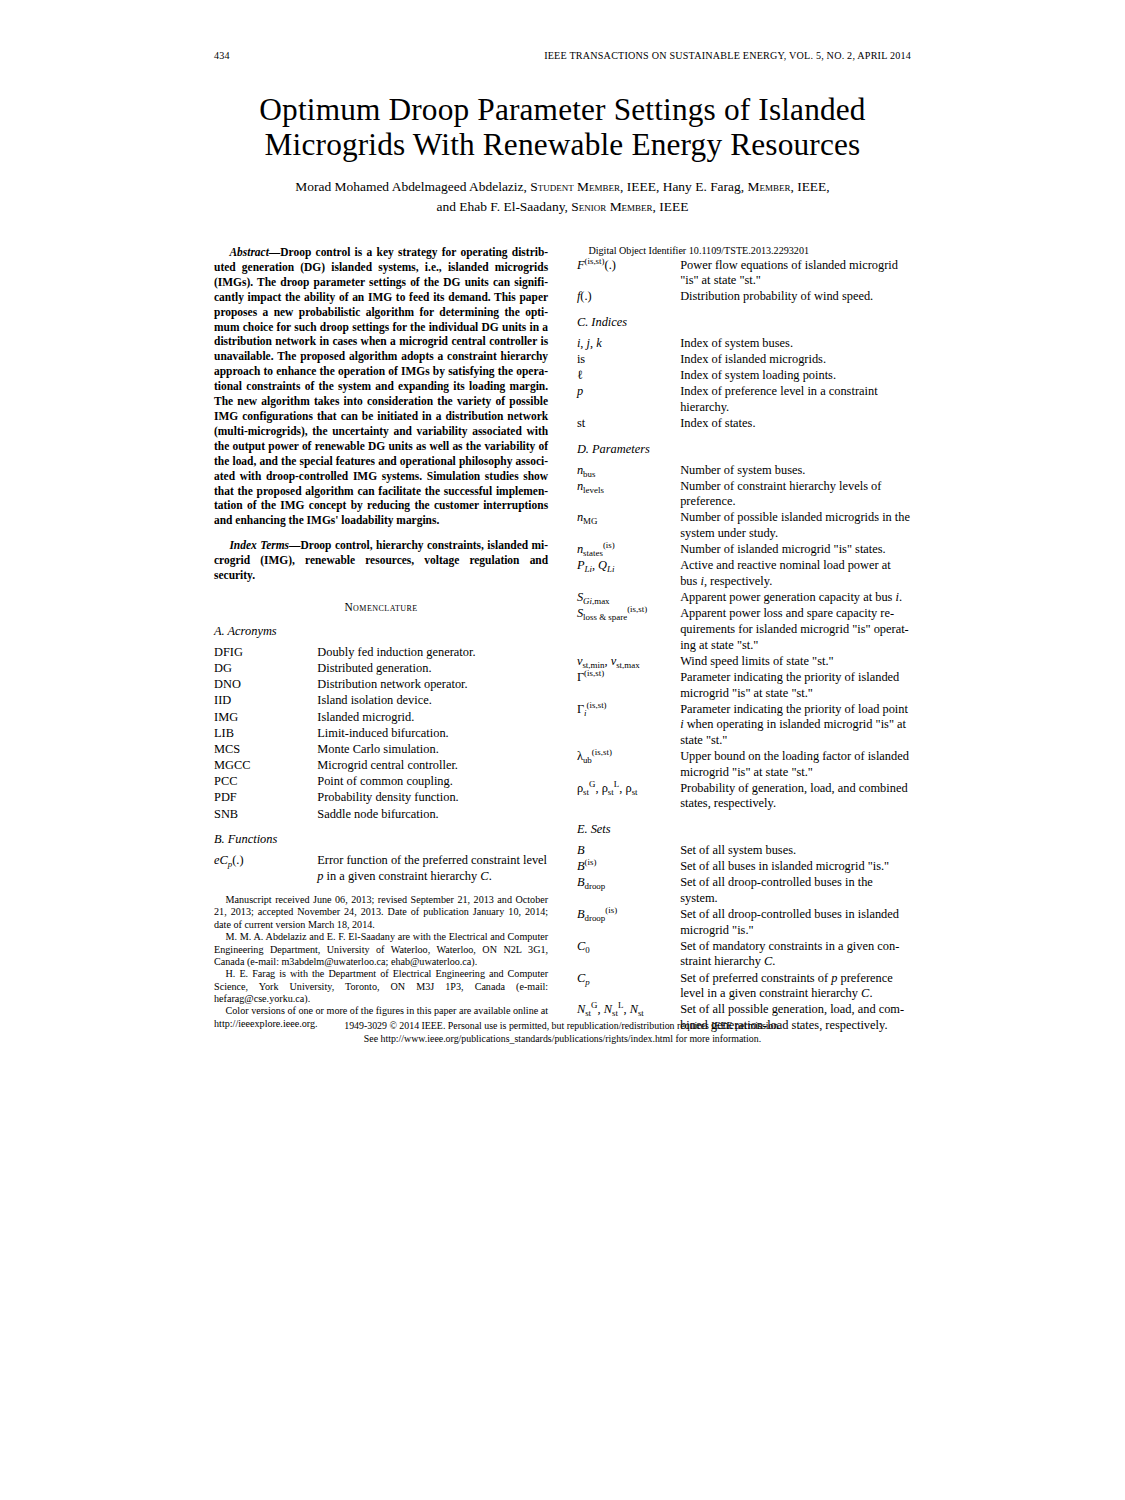434
IEEE TRANSACTIONS ON SUSTAINABLE ENERGY, VOL. 5, NO. 2, APRIL 2014
Optimum Droop Parameter Settings of Islanded
Microgrids With Renewable Energy Resources
Morad Mohamed Abdelmageed Abdelaziz, Student Member, IEEE, Hany E. Farag, Member, IEEE,
and Ehab F. El-Saadany, Senior Member, IEEE
Abstract—Droop control is a key strategy for operating distributed generation (DG) islanded systems, i.e., islanded microgrids (IMGs). The droop parameter settings of the DG units can significantly impact the ability of an IMG to feed its demand. This paper proposes a new probabilistic algorithm for determining the optimum choice for such droop settings for the individual DG units in a distribution network in cases when a microgrid central controller is unavailable. The proposed algorithm adopts a constraint hierarchy approach to enhance the operation of IMGs by satisfying the operational constraints of the system and expanding its loading margin. The new algorithm takes into consideration the variety of possible IMG configurations that can be initiated in a distribution network (multi-microgrids), the uncertainty and variability associated with the output power of renewable DG units as well as the variability of the load, and the special features and operational philosophy associated with droop-controlled IMG systems. Simulation studies show that the proposed algorithm can facilitate the successful implementation of the IMG concept by reducing the customer interruptions and enhancing the IMGs' loadability margins.
Index Terms—Droop control, hierarchy constraints, islanded microgrid (IMG), renewable resources, voltage regulation and security.
Nomenclature
A. Acronyms
| DFIG | Doubly fed induction generator. |
| DG | Distributed generation. |
| DNO | Distribution network operator. |
| IID | Island isolation device. |
| IMG | Islanded microgrid. |
| LIB | Limit-induced bifurcation. |
| MCS | Monte Carlo simulation. |
| MGCC | Microgrid central controller. |
| PCC | Point of common coupling. |
| PDF | Probability density function. |
| SNB | Saddle node bifurcation. |
B. Functions
| eC p (.) | Error function of the preferred constraint level p in a given constraint hierarchy C . |
Manuscript received June 06, 2013; revised September 21, 2013 and October 21, 2013; accepted November 24, 2013. Date of publication January 10, 2014; date of current version March 18, 2014.
M. M. A. Abdelaziz and E. F. El-Saadany are with the Electrical and Computer Engineering Department, University of Waterloo, Waterloo, ON N2L 3G1, Canada (e-mail: m3abdelm@uwaterloo.ca; ehab@uwaterloo.ca).
H. E. Farag is with the Department of Electrical Engineering and Computer Science, York University, Toronto, ON M3J 1P3, Canada (e-mail: hefarag@cse.yorku.ca).
Color versions of one or more of the figures in this paper are available online at http://ieeexplore.ieee.org.
Digital Object Identifier 10.1109/TSTE.2013.2293201
| F (is,st) (.) | Power flow equations of islanded microgrid "is" at state "st." |
| f (.) | Distribution probability of wind speed. |
C. Indices
| i , j , k | Index of system buses. |
| is | Index of islanded microgrids. |
| ℓ | Index of system loading points. |
| p | Index of preference level in a constraint hierarchy. |
| st | Index of states. |
D. Parameters
| n bus | Number of system buses. |
| n levels | Number of constraint hierarchy levels of preference. |
| n MG | Number of possible islanded microgrids in the system under study. |
| n states (is) | Number of islanded microgrid "is" states. |
| P Li , Q Li | Active and reactive nominal load power at bus i , respectively. |
| S Gi ,max | Apparent power generation capacity at bus i . |
| S loss & spare (is,st) | Apparent power loss and spare capacity requirements for islanded microgrid "is" operating at state "st." |
| v st,min , v st,max | Wind speed limits of state "st." |
| Γ (is,st) | Parameter indicating the priority of islanded microgrid "is" at state "st." |
| Γ i (is,st) | Parameter indicating the priority of load point i when operating in islanded microgrid "is" at state "st." |
| λ ub (is,st) | Upper bound on the loading factor of islanded microgrid "is" at state "st." |
| ρ st G , ρ st L , ρ st | Probability of generation, load, and combined states, respectively. |
E. Sets
| B | Set of all system buses. |
| B (is) | Set of all buses in islanded microgrid "is." |
| B droop | Set of all droop-controlled buses in the system. |
| B droop (is) | Set of all droop-controlled buses in islanded microgrid "is." |
| C 0 | Set of mandatory constraints in a given constraint hierarchy C . |
| C p | Set of preferred constraints of p preference level in a given constraint hierarchy C . |
| N st G , N st L , N st | Set of all possible generation, load, and combined generation-load states, respectively. |
1949-3029 © 2014 IEEE. Personal use is permitted, but republication/redistribution requires IEEE permission.
See http://www.ieee.org/publications_standards/publications/rights/index.html for more information.